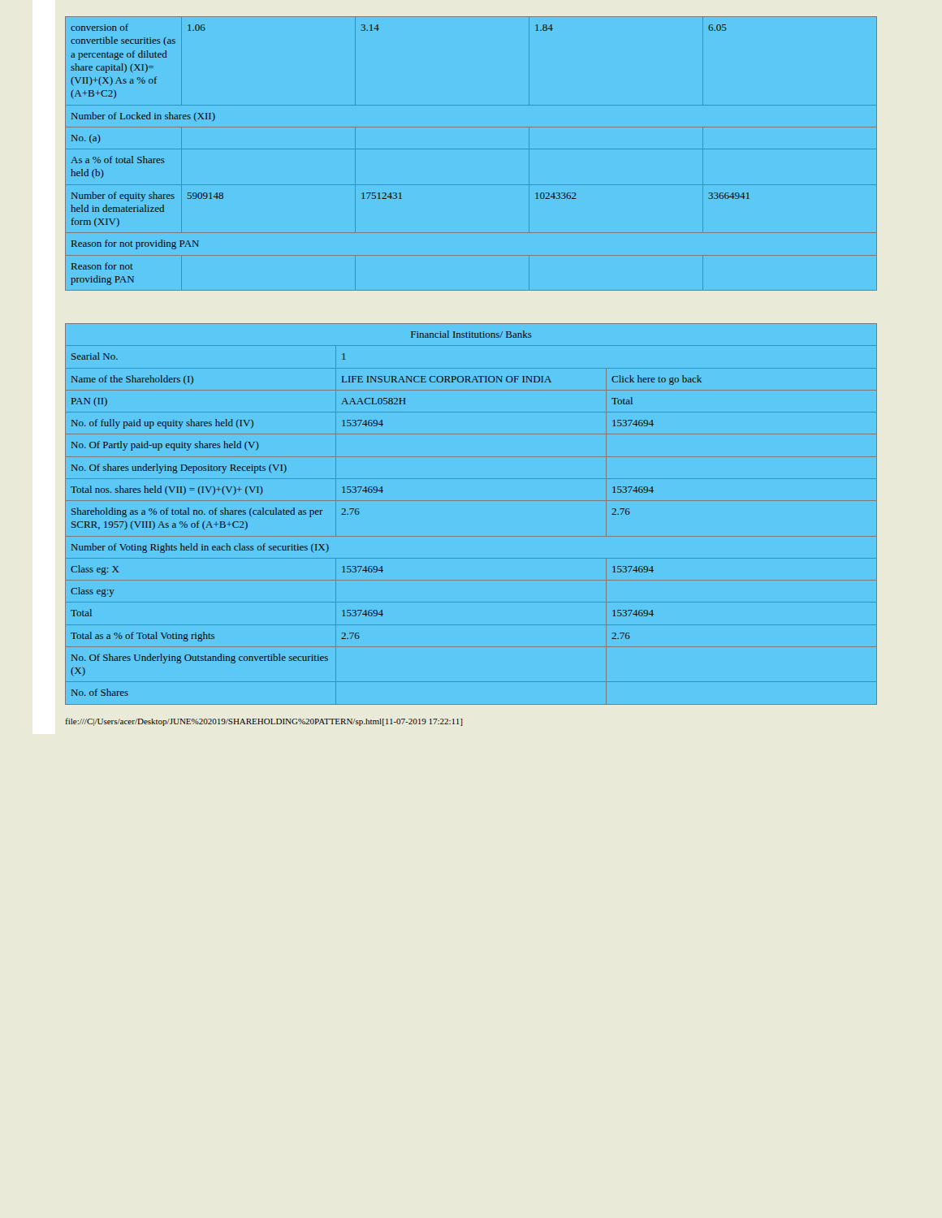| conversion of convertible securities (as a percentage of diluted share capital) (XI)= (VII)+(X) As a % of (A+B+C2) | 1.06 | 3.14 | 1.84 | 6.05 |
| Number of Locked in shares (XII) |
| No. (a) | | | | |
| As a % of total Shares held (b) | | | | |
| Number of equity shares held in dematerialized form (XIV) | 5909148 | 17512431 | 10243362 | 33664941 |
| Reason for not providing PAN |
| Reason for not providing PAN | | | | |
| Financial Institutions/ Banks |
| Searial No. | 1 |
| Name of the Shareholders (I) | LIFE INSURANCE CORPORATION OF INDIA | Click here to go back |
| PAN (II) | AAACL0582H | Total |
| No. of fully paid up equity shares held (IV) | 15374694 | 15374694 |
| No. Of Partly paid-up equity shares held (V) | | |
| No. Of shares underlying Depository Receipts (VI) | | |
| Total nos. shares held (VII) = (IV)+(V)+ (VI) | 15374694 | 15374694 |
| Shareholding as a % of total no. of shares (calculated as per SCRR, 1957) (VIII) As a % of (A+B+C2) | 2.76 | 2.76 |
| Number of Voting Rights held in each class of securities (IX) |
| Class eg: X | 15374694 | 15374694 |
| Class eg:y | | |
| Total | 15374694 | 15374694 |
| Total as a % of Total Voting rights | 2.76 | 2.76 |
| No. Of Shares Underlying Outstanding convertible securities (X) | | |
| No. of Shares | | |
file:///C|/Users/acer/Desktop/JUNE%202019/SHAREHOLDING%20PATTERN/sp.html[11-07-2019 17:22:11]